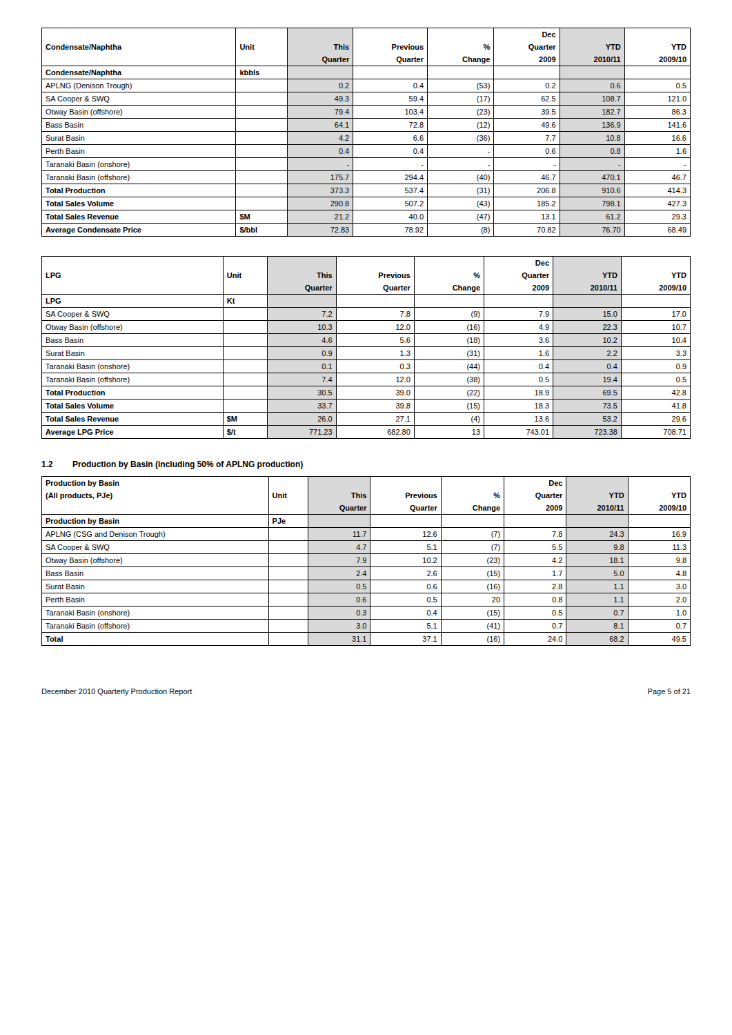| | | | | | Dec | | |
| --- | --- | --- | --- | --- | --- | --- | --- |
| Condensate/Naphtha | Unit | This | Previous | % | Quarter | YTD | YTD |
| | | Quarter | Quarter | Change | 2009 | 2010/11 | 2009/10 |
| Condensate/Naphtha | kbbls | | | | | | |
| APLNG (Denison Trough) | | 0.2 | 0.4 | (53) | 0.2 | 0.6 | 0.5 |
| SA Cooper & SWQ | | 49.3 | 59.4 | (17) | 62.5 | 108.7 | 121.0 |
| Otway Basin (offshore) | | 79.4 | 103.4 | (23) | 39.5 | 182.7 | 86.3 |
| Bass Basin | | 64.1 | 72.8 | (12) | 49.6 | 136.9 | 141.6 |
| Surat Basin | | 4.2 | 6.6 | (36) | 7.7 | 10.8 | 16.6 |
| Perth Basin | | 0.4 | 0.4 | - | 0.6 | 0.8 | 1.6 |
| Taranaki Basin (onshore) | | - | - | - | - | - | - |
| Taranaki Basin (offshore) | | 175.7 | 294.4 | (40) | 46.7 | 470.1 | 46.7 |
| Total Production | | 373.3 | 537.4 | (31) | 206.8 | 910.6 | 414.3 |
| Total Sales Volume | | 290.8 | 507.2 | (43) | 185.2 | 798.1 | 427.3 |
| Total Sales Revenue | $M | 21.2 | 40.0 | (47) | 13.1 | 61.2 | 29.3 |
| Average Condensate Price | $/bbl | 72.83 | 78.92 | (8) | 70.82 | 76.70 | 68.49 |
| | | | | | Dec | | |
| --- | --- | --- | --- | --- | --- | --- | --- |
| LPG | Unit | This | Previous | % | Quarter | YTD | YTD |
| | | Quarter | Quarter | Change | 2009 | 2010/11 | 2009/10 |
| LPG | Kt | | | | | | |
| SA Cooper & SWQ | | 7.2 | 7.8 | (9) | 7.9 | 15.0 | 17.0 |
| Otway Basin (offshore) | | 10.3 | 12.0 | (16) | 4.9 | 22.3 | 10.7 |
| Bass Basin | | 4.6 | 5.6 | (18) | 3.6 | 10.2 | 10.4 |
| Surat Basin | | 0.9 | 1.3 | (31) | 1.6 | 2.2 | 3.3 |
| Taranaki Basin (onshore) | | 0.1 | 0.3 | (44) | 0.4 | 0.4 | 0.9 |
| Taranaki Basin (offshore) | | 7.4 | 12.0 | (38) | 0.5 | 19.4 | 0.5 |
| Total Production | | 30.5 | 39.0 | (22) | 18.9 | 69.5 | 42.8 |
| Total Sales Volume | | 33.7 | 39.8 | (15) | 18.3 | 73.5 | 41.8 |
| Total Sales Revenue | $M | 26.0 | 27.1 | (4) | 13.6 | 53.2 | 29.6 |
| Average LPG Price | $/t | 771.23 | 682.80 | 13 | 743.01 | 723.38 | 708.71 |
1.2 Production by Basin (including 50% of APLNG production)
| Production by Basin | | | | | Dec | | |
| --- | --- | --- | --- | --- | --- | --- | --- |
| (All products, PJe) | Unit | This | Previous | % | Quarter | YTD | YTD |
| | | Quarter | Quarter | Change | 2009 | 2010/11 | 2009/10 |
| Production by Basin | PJe | | | | | | |
| APLNG (CSG and Denison Trough) | | 11.7 | 12.6 | (7) | 7.8 | 24.3 | 16.9 |
| SA Cooper & SWQ | | 4.7 | 5.1 | (7) | 5.5 | 9.8 | 11.3 |
| Otway Basin (offshore) | | 7.9 | 10.2 | (23) | 4.2 | 18.1 | 9.8 |
| Bass Basin | | 2.4 | 2.6 | (15) | 1.7 | 5.0 | 4.8 |
| Surat Basin | | 0.5 | 0.6 | (16) | 2.8 | 1.1 | 3.0 |
| Perth Basin | | 0.6 | 0.5 | 20 | 0.8 | 1.1 | 2.0 |
| Taranaki Basin (onshore) | | 0.3 | 0.4 | (15) | 0.5 | 0.7 | 1.0 |
| Taranaki Basin (offshore) | | 3.0 | 5.1 | (41) | 0.7 | 8.1 | 0.7 |
| Total | | 31.1 | 37.1 | (16) | 24.0 | 68.2 | 49.5 |
December 2010 Quarterly Production Report
Page 5 of 21